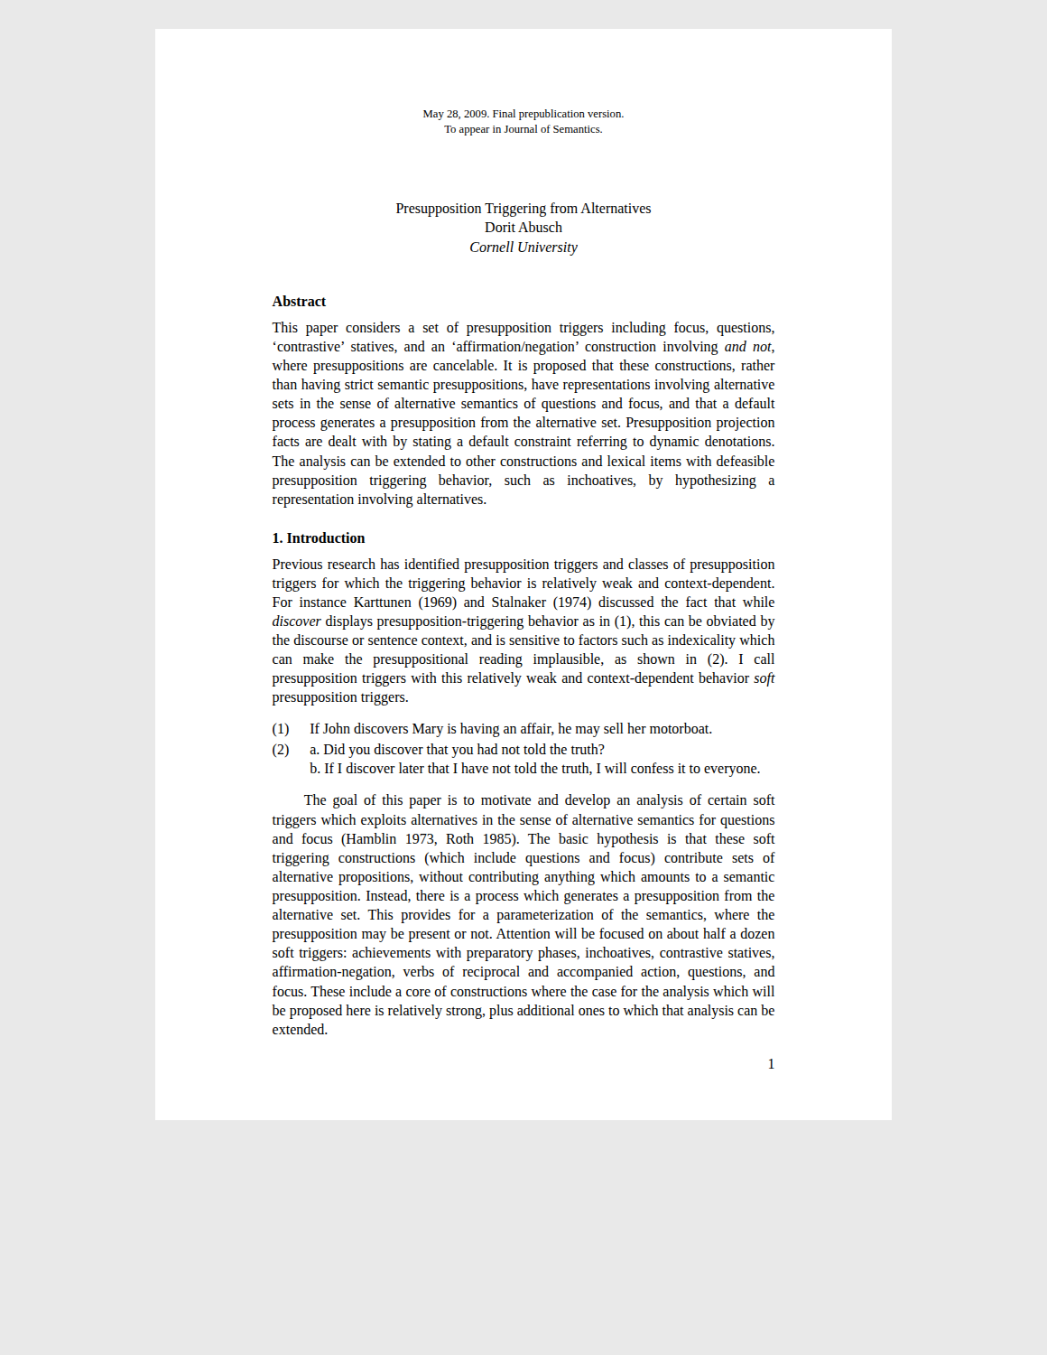May 28, 2009. Final prepublication version.
To appear in Journal of Semantics.
Presupposition Triggering from Alternatives
Dorit Abusch
Cornell University
Abstract
This paper considers a set of presupposition triggers including focus, questions, ‘contrastive’ statives, and an ‘affirmation/negation’ construction involving and not, where presuppositions are cancelable. It is proposed that these constructions, rather than having strict semantic presuppositions, have representations involving alternative sets in the sense of alternative semantics of questions and focus, and that a default process generates a presupposition from the alternative set. Presupposition projection facts are dealt with by stating a default constraint referring to dynamic denotations. The analysis can be extended to other constructions and lexical items with defeasible presupposition triggering behavior, such as inchoatives, by hypothesizing a representation involving alternatives.
1. Introduction
Previous research has identified presupposition triggers and classes of presupposition triggers for which the triggering behavior is relatively weak and context-dependent. For instance Karttunen (1969) and Stalnaker (1974) discussed the fact that while discover displays presupposition-triggering behavior as in (1), this can be obviated by the discourse or sentence context, and is sensitive to factors such as indexicality which can make the presuppositional reading implausible, as shown in (2). I call presupposition triggers with this relatively weak and context-dependent behavior soft presupposition triggers.
(1) If John discovers Mary is having an affair, he may sell her motorboat.
(2) a. Did you discover that you had not told the truth? b. If I discover later that I have not told the truth, I will confess it to everyone.
The goal of this paper is to motivate and develop an analysis of certain soft triggers which exploits alternatives in the sense of alternative semantics for questions and focus (Hamblin 1973, Roth 1985). The basic hypothesis is that these soft triggering constructions (which include questions and focus) contribute sets of alternative propositions, without contributing anything which amounts to a semantic presupposition. Instead, there is a process which generates a presupposition from the alternative set. This provides for a parameterization of the semantics, where the presupposition may be present or not. Attention will be focused on about half a dozen soft triggers: achievements with preparatory phases, inchoatives, contrastive statives, affirmation-negation, verbs of reciprocal and accompanied action, questions, and focus. These include a core of constructions where the case for the analysis which will be proposed here is relatively strong, plus additional ones to which that analysis can be extended.
1